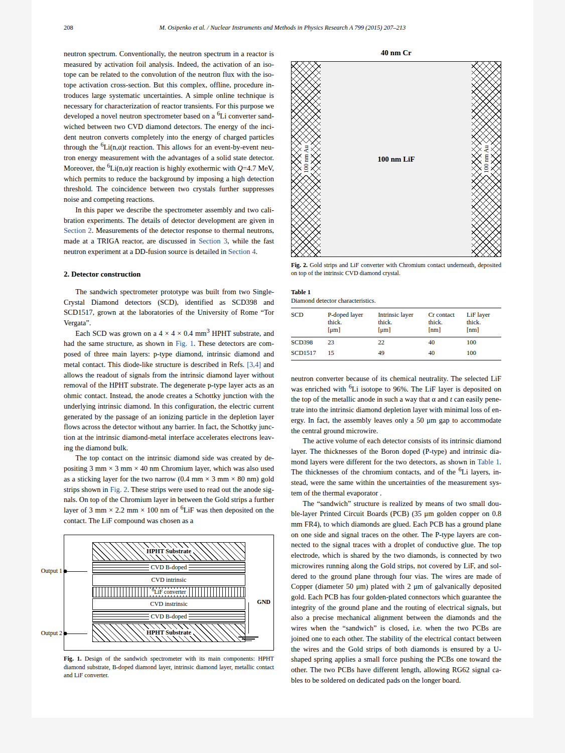208
M. Osipenko et al. / Nuclear Instruments and Methods in Physics Research A 799 (2015) 207–213
neutron spectrum. Conventionally, the neutron spectrum in a reactor is measured by activation foil analysis. Indeed, the activation of an isotope can be related to the convolution of the neutron flux with the isotope activation cross-section. But this complex, offline, procedure introduces large systematic uncertainties. A simple online technique is necessary for characterization of reactor transients. For this purpose we developed a novel neutron spectrometer based on a 6Li converter sandwiched between two CVD diamond detectors. The energy of the incident neutron converts completely into the energy of charged particles through the 6Li(n,α)t reaction. This allows for an event-by-event neutron energy measurement with the advantages of a solid state detector. Moreover, the 6Li(n,α)t reaction is highly exothermic with Q=4.7 MeV, which permits to reduce the background by imposing a high detection threshold. The coincidence between two crystals further suppresses noise and competing reactions.
In this paper we describe the spectrometer assembly and two calibration experiments. The details of detector development are given in Section 2. Measurements of the detector response to thermal neutrons, made at a TRIGA reactor, are discussed in Section 3, while the fast neutron experiment at a DD-fusion source is detailed in Section 4.
2. Detector construction
The sandwich spectrometer prototype was built from two Single-Crystal Diamond detectors (SCD), identified as SCD398 and SCD1517, grown at the laboratories of the University of Rome “Tor Vergata”.
Each SCD was grown on a 4 × 4 × 0.4 mm3 HPHT substrate, and had the same structure, as shown in Fig. 1. These detectors are composed of three main layers: p-type diamond, intrinsic diamond and metal contact. This diode-like structure is described in Refs. [3,4] and allows the readout of signals from the intrinsic diamond layer without removal of the HPHT substrate. The degenerate p-type layer acts as an ohmic contact. Instead, the anode creates a Schottky junction with the underlying intrinsic diamond. In this configuration, the electric current generated by the passage of an ionizing particle in the depletion layer flows across the detector without any barrier. In fact, the Schottky junction at the intrinsic diamond-metal interface accelerates electrons leaving the diamond bulk.
The top contact on the intrinsic diamond side was created by depositing 3 mm × 3 mm × 40 nm Chromium layer, which was also used as a sticking layer for the two narrow (0.4 mm × 3 mm × 80 nm) gold strips shown in Fig. 2. These strips were used to read out the anode signals. On top of the Chromium layer in between the Gold strips a further layer of 3 mm × 2.2 mm × 100 nm of 6LiF was then deposited on the contact. The LiF compound was chosen as a
HPHT Substrate
CVD B-doped
CVD intrinsic
6LiF converter
CVD instrinsic
CVD B-doped
HPHT Substrate
Output 1
Output 2
GND
Fig. 1. Design of the sandwich spectrometer with its main components: HPHT diamond substrate, B-doped diamond layer, intrinsic diamond layer, metallic contact and LiF converter.
40 nm Cr
100 nm Au
100 nm LiF
100 nm Au
Fig. 2. Gold strips and LiF converter with Chromium contact underneath, deposited on top of the intrinsic CVD diamond crystal.
Table 1 Diamond detector characteristics.
| SCD | P-doped layer thick. [μm] | Intrinsic layer thick. [μm] | Cr contact thick. [nm] | LiF layer thick. [nm] |
| --- | --- | --- | --- | --- |
| SCD398 | 23 | 22 | 40 | 100 |
| SCD1517 | 15 | 49 | 40 | 100 |
neutron converter because of its chemical neutrality. The selected LiF was enriched with 6Li isotope to 96%. The LiF layer is deposited on the top of the metallic anode in such a way that α and t can easily penetrate into the intrinsic diamond depletion layer with minimal loss of energy. In fact, the assembly leaves only a 50 μm gap to accommodate the central ground microwire.
The active volume of each detector consists of its intrinsic diamond layer. The thicknesses of the Boron doped (P-type) and intrinsic diamond layers were different for the two detectors, as shown in Table 1. The thicknesses of the chromium contacts, and of the 6Li layers, instead, were the same within the uncertainties of the measurement system of the thermal evaporator .
The “sandwich” structure is realized by means of two small double-layer Printed Circuit Boards (PCB) (35 μm golden copper on 0.8 mm FR4), to which diamonds are glued. Each PCB has a ground plane on one side and signal traces on the other. The P-type layers are connected to the signal traces with a droplet of conductive glue. The top electrode, which is shared by the two diamonds, is connected by two microwires running along the Gold strips, not covered by LiF, and soldered to the ground plane through four vias. The wires are made of Copper (diameter 50 μm) plated with 2 μm of galvanically deposited gold. Each PCB has four golden-plated connectors which guarantee the integrity of the ground plane and the routing of electrical signals, but also a precise mechanical alignment between the diamonds and the wires when the “sandwich” is closed, i.e. when the two PCBs are joined one to each other. The stability of the electrical contact between the wires and the Gold strips of both diamonds is ensured by a U-shaped spring applies a small force pushing the PCBs one toward the other. The two PCBs have different length, allowing RG62 signal cables to be soldered on dedicated pads on the longer board.